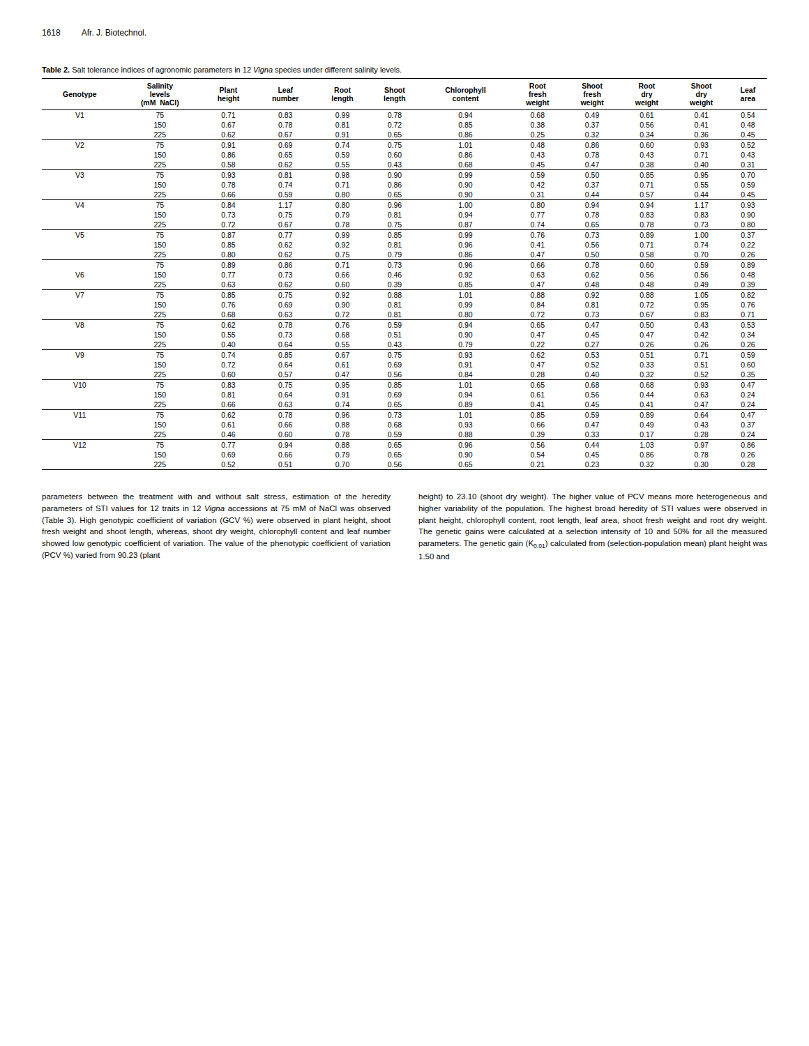1618 Afr. J. Biotechnol.
Table 2. Salt tolerance indices of agronomic parameters in 12 Vigna species under different salinity levels.
| Genotype | Salinity levels (mM NaCl) | Plant height | Leaf number | Root length | Shoot length | Chlorophyll content | Root fresh weight | Shoot fresh weight | Root dry weight | Shoot dry weight | Leaf area |
| --- | --- | --- | --- | --- | --- | --- | --- | --- | --- | --- | --- |
| V1 | 75 | 0.71 | 0.83 | 0.99 | 0.78 | 0.94 | 0.68 | 0.49 | 0.61 | 0.41 | 0.54 |
| | 150 | 0.67 | 0.78 | 0.81 | 0.72 | 0.85 | 0.38 | 0.37 | 0.56 | 0.41 | 0.48 |
| | 225 | 0.62 | 0.67 | 0.91 | 0.65 | 0.86 | 0.25 | 0.32 | 0.34 | 0.36 | 0.45 |
| V2 | 75 | 0.91 | 0.69 | 0.74 | 0.75 | 1.01 | 0.48 | 0.86 | 0.60 | 0.93 | 0.52 |
| | 150 | 0.86 | 0.65 | 0.59 | 0.60 | 0.86 | 0.43 | 0.78 | 0.43 | 0.71 | 0.43 |
| | 225 | 0.58 | 0.62 | 0.55 | 0.43 | 0.68 | 0.45 | 0.47 | 0.38 | 0.40 | 0.31 |
| V3 | 75 | 0.93 | 0.81 | 0.98 | 0.90 | 0.99 | 0.59 | 0.50 | 0.85 | 0.95 | 0.70 |
| | 150 | 0.78 | 0.74 | 0.71 | 0.86 | 0.90 | 0.42 | 0.37 | 0.71 | 0.55 | 0.59 |
| | 225 | 0.66 | 0.59 | 0.80 | 0.65 | 0.90 | 0.31 | 0.44 | 0.57 | 0.44 | 0.45 |
| V4 | 75 | 0.84 | 1.17 | 0.80 | 0.96 | 1.00 | 0.80 | 0.94 | 0.94 | 1.17 | 0.93 |
| | 150 | 0.73 | 0.75 | 0.79 | 0.81 | 0.94 | 0.77 | 0.78 | 0.83 | 0.83 | 0.90 |
| | 225 | 0.72 | 0.67 | 0.78 | 0.75 | 0.87 | 0.74 | 0.65 | 0.78 | 0.73 | 0.80 |
| V5 | 75 | 0.87 | 0.77 | 0.99 | 0.85 | 0.99 | 0.76 | 0.73 | 0.89 | 1.00 | 0.37 |
| | 150 | 0.85 | 0.62 | 0.92 | 0.81 | 0.96 | 0.41 | 0.56 | 0.71 | 0.74 | 0.22 |
| | 225 | 0.80 | 0.62 | 0.75 | 0.79 | 0.86 | 0.47 | 0.50 | 0.58 | 0.70 | 0.26 |
| | 75 | 0.89 | 0.86 | 0.71 | 0.73 | 0.96 | 0.66 | 0.78 | 0.60 | 0.59 | 0.89 |
| V6 | 150 | 0.77 | 0.73 | 0.66 | 0.46 | 0.92 | 0.63 | 0.62 | 0.56 | 0.56 | 0.48 |
| | 225 | 0.63 | 0.62 | 0.60 | 0.39 | 0.85 | 0.47 | 0.48 | 0.48 | 0.49 | 0.39 |
| V7 | 75 | 0.85 | 0.75 | 0.92 | 0.88 | 1.01 | 0.88 | 0.92 | 0.88 | 1.05 | 0.82 |
| | 150 | 0.76 | 0.69 | 0.90 | 0.81 | 0.99 | 0.84 | 0.81 | 0.72 | 0.95 | 0.76 |
| | 225 | 0.68 | 0.63 | 0.72 | 0.81 | 0.80 | 0.72 | 0.73 | 0.67 | 0.83 | 0.71 |
| V8 | 75 | 0.62 | 0.78 | 0.76 | 0.59 | 0.94 | 0.65 | 0.47 | 0.50 | 0.43 | 0.53 |
| | 150 | 0.55 | 0.73 | 0.68 | 0.51 | 0.90 | 0.47 | 0.45 | 0.47 | 0.42 | 0.34 |
| | 225 | 0.40 | 0.64 | 0.55 | 0.43 | 0.79 | 0.22 | 0.27 | 0.26 | 0.26 | 0.26 |
| V9 | 75 | 0.74 | 0.85 | 0.67 | 0.75 | 0.93 | 0.62 | 0.53 | 0.51 | 0.71 | 0.59 |
| | 150 | 0.72 | 0.64 | 0.61 | 0.69 | 0.91 | 0.47 | 0.52 | 0.33 | 0.51 | 0.60 |
| | 225 | 0.60 | 0.57 | 0.47 | 0.56 | 0.84 | 0.28 | 0.40 | 0.32 | 0.52 | 0.35 |
| V10 | 75 | 0.83 | 0.75 | 0.95 | 0.85 | 1.01 | 0.65 | 0.68 | 0.68 | 0.93 | 0.47 |
| | 150 | 0.81 | 0.64 | 0.91 | 0.69 | 0.94 | 0.61 | 0.56 | 0.44 | 0.63 | 0.24 |
| | 225 | 0.66 | 0.63 | 0.74 | 0.65 | 0.89 | 0.41 | 0.45 | 0.41 | 0.47 | 0.24 |
| V11 | 75 | 0.62 | 0.78 | 0.96 | 0.73 | 1.01 | 0.85 | 0.59 | 0.89 | 0.64 | 0.47 |
| | 150 | 0.61 | 0.66 | 0.88 | 0.68 | 0.93 | 0.66 | 0.47 | 0.49 | 0.43 | 0.37 |
| | 225 | 0.46 | 0.60 | 0.78 | 0.59 | 0.88 | 0.39 | 0.33 | 0.17 | 0.28 | 0.24 |
| V12 | 75 | 0.77 | 0.94 | 0.88 | 0.65 | 0.96 | 0.56 | 0.44 | 1.03 | 0.97 | 0.86 |
| | 150 | 0.69 | 0.66 | 0.79 | 0.65 | 0.90 | 0.54 | 0.45 | 0.86 | 0.78 | 0.26 |
| | 225 | 0.52 | 0.51 | 0.70 | 0.56 | 0.65 | 0.21 | 0.23 | 0.32 | 0.30 | 0.28 |
parameters between the treatment with and without salt stress, estimation of the heredity parameters of STI values for 12 traits in 12 Vigna accessions at 75 mM of NaCl was observed (Table 3). High genotypic coefficient of variation (GCV %) were observed in plant height, shoot fresh weight and shoot length, whereas, shoot dry weight, chlorophyll content and leaf number showed low genotypic coefficient of variation. The value of the phenotypic coefficient of variation (PCV %) varied from 90.23 (plant
height) to 23.10 (shoot dry weight). The higher value of PCV means more heterogeneous and higher variability of the population. The highest broad heredity of STI values were observed in plant height, chlorophyll content, root length, leaf area, shoot fresh weight and root dry weight. The genetic gains were calculated at a selection intensity of 10 and 50% for all the measured parameters. The genetic gain (K0.01) calculated from (selection-population mean) plant height was 1.50 and